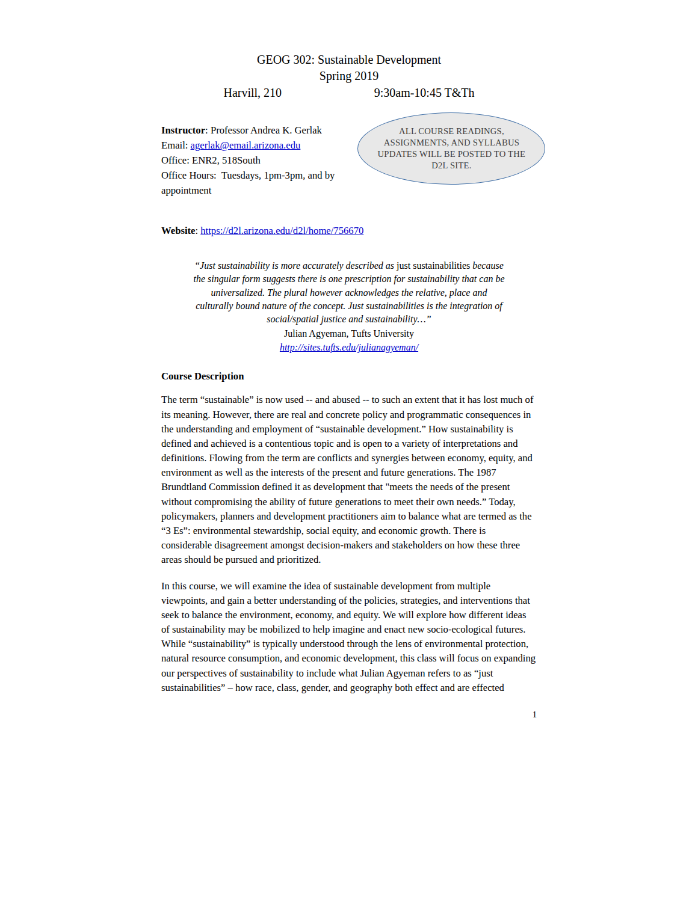GEOG 302: Sustainable Development Spring 2019
Harvill, 210 9:30am-10:45 T&Th
ALL COURSE READINGS, ASSIGNMENTS, AND SYLLABUS UPDATES WILL BE POSTED TO THE D2L SITE.
Instructor: Professor Andrea K. Gerlak
Email: agerlak@email.arizona.edu
Office: ENR2, 518South
Office Hours: Tuesdays, 1pm-3pm, and by appointment
Website: https://d2l.arizona.edu/d2l/home/756670
“Just sustainability is more accurately described as just sustainabilities because the singular form suggests there is one prescription for sustainability that can be universalized. The plural however acknowledges the relative, place and culturally bound nature of the concept. Just sustainabilities is the integration of social/spatial justice and sustainability…” Julian Agyeman, Tufts University http://sites.tufts.edu/julianagyeman/
Course Description
The term “sustainable” is now used -- and abused -- to such an extent that it has lost much of its meaning. However, there are real and concrete policy and programmatic consequences in the understanding and employment of “sustainable development.” How sustainability is defined and achieved is a contentious topic and is open to a variety of interpretations and definitions. Flowing from the term are conflicts and synergies between economy, equity, and environment as well as the interests of the present and future generations. The 1987 Brundtland Commission defined it as development that "meets the needs of the present without compromising the ability of future generations to meet their own needs.” Today, policymakers, planners and development practitioners aim to balance what are termed as the “3 Es”: environmental stewardship, social equity, and economic growth. There is considerable disagreement amongst decision-makers and stakeholders on how these three areas should be pursued and prioritized.
In this course, we will examine the idea of sustainable development from multiple viewpoints, and gain a better understanding of the policies, strategies, and interventions that seek to balance the environment, economy, and equity. We will explore how different ideas of sustainability may be mobilized to help imagine and enact new socio-ecological futures. While “sustainability” is typically understood through the lens of environmental protection, natural resource consumption, and economic development, this class will focus on expanding our perspectives of sustainability to include what Julian Agyeman refers to as “just sustainabilities” – how race, class, gender, and geography both effect and are effected
1